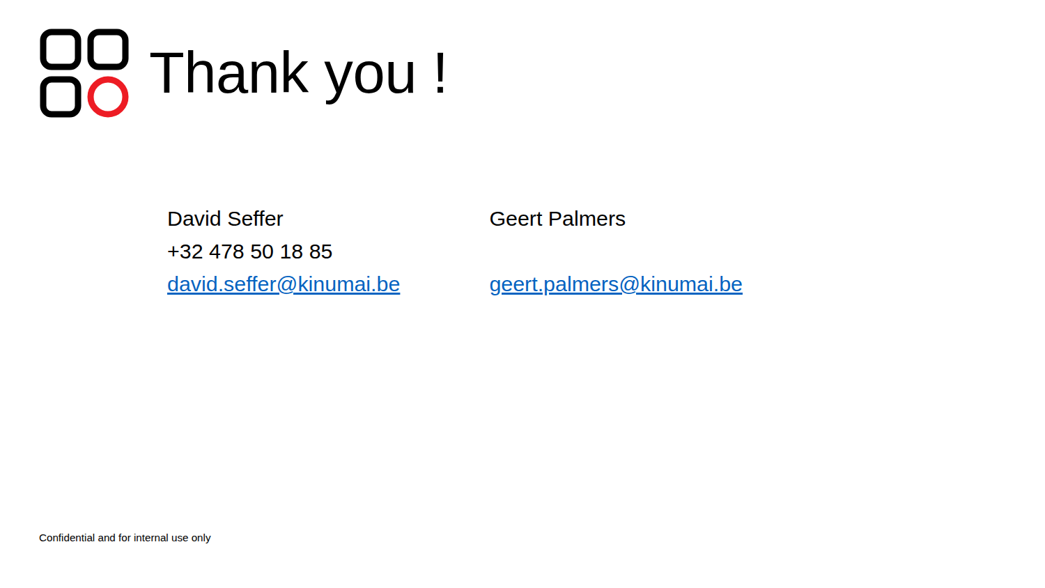Thank you !
David Seffer +32 478 50 18 85 david.seffer@kinumai.be
Geert Palmers geert.palmers@kinumai.be
Confidential and for internal use only